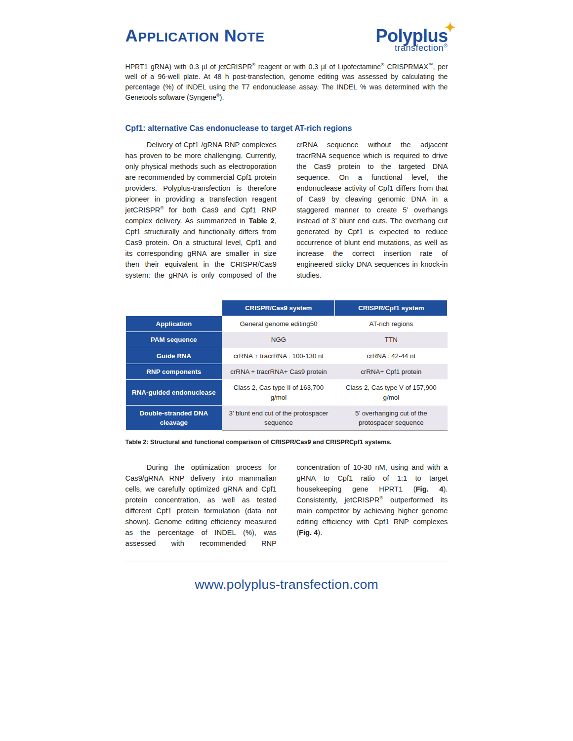APPLICATION NOTE
Polyplus✦
transfection®
HPRT1 gRNA) with 0.3 µl of jetCRISPR® reagent or with 0.3 µl of Lipofectamine® CRISPRMAX™, per well of a 96-well plate. At 48 h post-transfection, genome editing was assessed by calculating the percentage (%) of INDEL using the T7 endonuclease assay. The INDEL % was determined with the Genetools software (Syngene®).
Cpf1: alternative Cas endonuclease to target AT-rich regions
Delivery of Cpf1 /gRNA RNP complexes has proven to be more challenging. Currently, only physical methods such as electroporation are recommended by commercial Cpf1 protein providers. Polyplus-transfection is therefore pioneer in providing a transfection reagent jetCRISPR® for both Cas9 and Cpf1 RNP complex delivery. As summarized in Table 2, Cpf1 structurally and functionally differs from Cas9 protein. On a structural level, Cpf1 and its corresponding gRNA are smaller in size then their equivalent in the CRISPR/Cas9 system: the gRNA is only composed of the crRNA sequence without the adjacent tracrRNA sequence which is required to drive the Cas9 protein to the targeted DNA sequence. On a functional level, the endonuclease activity of Cpf1 differs from that of Cas9 by cleaving genomic DNA in a staggered manner to create 5’ overhangs instead of 3’ blunt end cuts. The overhang cut generated by Cpf1 is expected to reduce occurrence of blunt end mutations, as well as increase the correct insertion rate of engineered sticky DNA sequences in knock-in studies.
| | CRISPR/Cas9 system | CRISPR/Cpf1 system |
| --- | --- | --- |
| Application | General genome editing50 | AT-rich regions |
| PAM sequence | NGG | TTN |
| Guide RNA | crRNA + tracrRNA : 100-130 nt | crRNA : 42-44 nt |
| RNP components | crRNA + tracrRNA+ Cas9 protein | crRNA+ Cpf1 protein |
| RNA-guided endonuclease | Class 2, Cas type II of 163,700 g/mol | Class 2, Cas type V of 157,900 g/mol |
| Double-stranded DNA cleavage | 3’ blunt end cut of the protospacer sequence | 5’ overhanging cut of the protospacer sequence |
Table 2: Structural and functional comparison of CRISPR/Cas9 and CRISPRCpf1 systems.
During the optimization process for Cas9/gRNA RNP delivery into mammalian cells, we carefully optimized gRNA and Cpf1 protein concentration, as well as tested different Cpf1 protein formulation (data not shown). Genome editing efficiency measured as the percentage of INDEL (%), was assessed with recommended RNP concentration of 10-30 nM, using and with a gRNA to Cpf1 ratio of 1:1 to target housekeeping gene HPRT1 (Fig. 4). Consistently, jetCRISPR® outperformed its main competitor by achieving higher genome editing efficiency with Cpf1 RNP complexes (Fig. 4).
www.polyplus-transfection.com